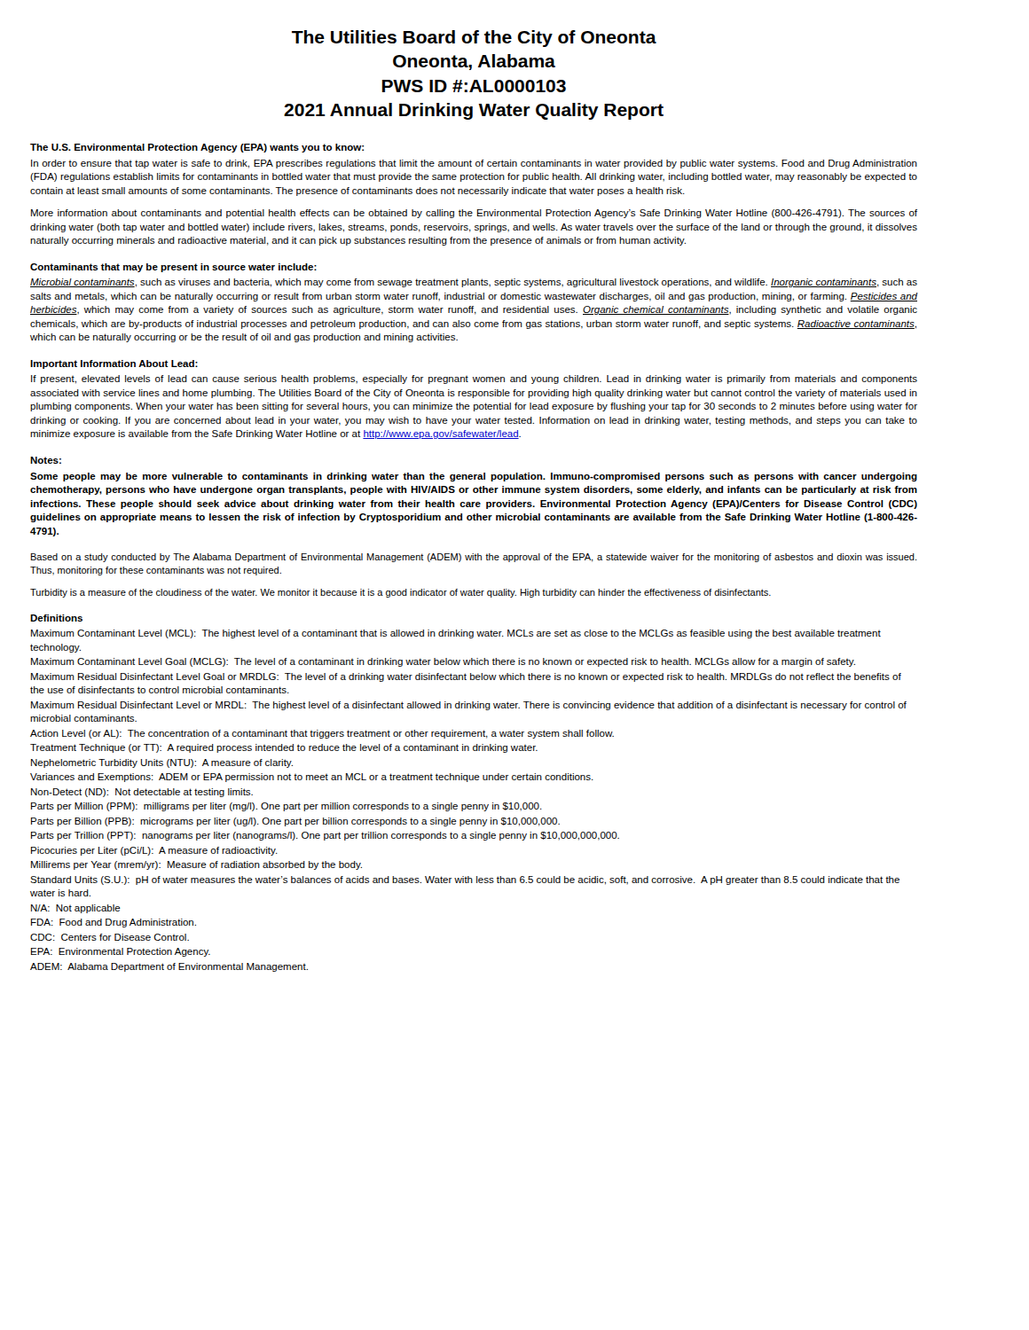The Utilities Board of the City of Oneonta Oneonta, Alabama PWS ID #:AL0000103 2021 Annual Drinking Water Quality Report
The U.S. Environmental Protection Agency (EPA) wants you to know:
In order to ensure that tap water is safe to drink, EPA prescribes regulations that limit the amount of certain contaminants in water provided by public water systems. Food and Drug Administration (FDA) regulations establish limits for contaminants in bottled water that must provide the same protection for public health. All drinking water, including bottled water, may reasonably be expected to contain at least small amounts of some contaminants. The presence of contaminants does not necessarily indicate that water poses a health risk.
More information about contaminants and potential health effects can be obtained by calling the Environmental Protection Agency’s Safe Drinking Water Hotline (800-426-4791). The sources of drinking water (both tap water and bottled water) include rivers, lakes, streams, ponds, reservoirs, springs, and wells. As water travels over the surface of the land or through the ground, it dissolves naturally occurring minerals and radioactive material, and it can pick up substances resulting from the presence of animals or from human activity.
Contaminants that may be present in source water include:
Microbial contaminants, such as viruses and bacteria, which may come from sewage treatment plants, septic systems, agricultural livestock operations, and wildlife. Inorganic contaminants, such as salts and metals, which can be naturally occurring or result from urban storm water runoff, industrial or domestic wastewater discharges, oil and gas production, mining, or farming. Pesticides and herbicides, which may come from a variety of sources such as agriculture, storm water runoff, and residential uses. Organic chemical contaminants, including synthetic and volatile organic chemicals, which are by-products of industrial processes and petroleum production, and can also come from gas stations, urban storm water runoff, and septic systems. Radioactive contaminants, which can be naturally occurring or be the result of oil and gas production and mining activities.
Important Information About Lead:
If present, elevated levels of lead can cause serious health problems, especially for pregnant women and young children. Lead in drinking water is primarily from materials and components associated with service lines and home plumbing. The Utilities Board of the City of Oneonta is responsible for providing high quality drinking water but cannot control the variety of materials used in plumbing components. When your water has been sitting for several hours, you can minimize the potential for lead exposure by flushing your tap for 30 seconds to 2 minutes before using water for drinking or cooking. If you are concerned about lead in your water, you may wish to have your water tested. Information on lead in drinking water, testing methods, and steps you can take to minimize exposure is available from the Safe Drinking Water Hotline or at http://www.epa.gov/safewater/lead.
Notes:
Some people may be more vulnerable to contaminants in drinking water than the general population. Immuno-compromised persons such as persons with cancer undergoing chemotherapy, persons who have undergone organ transplants, people with HIV/AIDS or other immune system disorders, some elderly, and infants can be particularly at risk from infections. These people should seek advice about drinking water from their health care providers. Environmental Protection Agency (EPA)/Centers for Disease Control (CDC) guidelines on appropriate means to lessen the risk of infection by Cryptosporidium and other microbial contaminants are available from the Safe Drinking Water Hotline (1-800-426-4791).
Based on a study conducted by The Alabama Department of Environmental Management (ADEM) with the approval of the EPA, a statewide waiver for the monitoring of asbestos and dioxin was issued. Thus, monitoring for these contaminants was not required.
Turbidity is a measure of the cloudiness of the water. We monitor it because it is a good indicator of water quality. High turbidity can hinder the effectiveness of disinfectants.
Definitions
Maximum Contaminant Level (MCL): The highest level of a contaminant that is allowed in drinking water. MCLs are set as close to the MCLGs as feasible using the best available treatment technology.
Maximum Contaminant Level Goal (MCLG): The level of a contaminant in drinking water below which there is no known or expected risk to health. MCLGs allow for a margin of safety.
Maximum Residual Disinfectant Level Goal or MRDLG: The level of a drinking water disinfectant below which there is no known or expected risk to health. MRDLGs do not reflect the benefits of the use of disinfectants to control microbial contaminants.
Maximum Residual Disinfectant Level or MRDL: The highest level of a disinfectant allowed in drinking water. There is convincing evidence that addition of a disinfectant is necessary for control of microbial contaminants.
Action Level (or AL): The concentration of a contaminant that triggers treatment or other requirement, a water system shall follow.
Treatment Technique (or TT): A required process intended to reduce the level of a contaminant in drinking water.
Nephelometric Turbidity Units (NTU): A measure of clarity.
Variances and Exemptions: ADEM or EPA permission not to meet an MCL or a treatment technique under certain conditions.
Non-Detect (ND): Not detectable at testing limits.
Parts per Million (PPM): milligrams per liter (mg/l). One part per million corresponds to a single penny in $10,000.
Parts per Billion (PPB): micrograms per liter (ug/l). One part per billion corresponds to a single penny in $10,000,000.
Parts per Trillion (PPT): nanograms per liter (nanograms/l). One part per trillion corresponds to a single penny in $10,000,000,000.
Picocuries per Liter (pCi/L): A measure of radioactivity.
Millirems per Year (mrem/yr): Measure of radiation absorbed by the body.
Standard Units (S.U.): pH of water measures the water’s balances of acids and bases. Water with less than 6.5 could be acidic, soft, and corrosive. A pH greater than 8.5 could indicate that the water is hard.
N/A: Not applicable
FDA: Food and Drug Administration.
CDC: Centers for Disease Control.
EPA: Environmental Protection Agency.
ADEM: Alabama Department of Environmental Management.